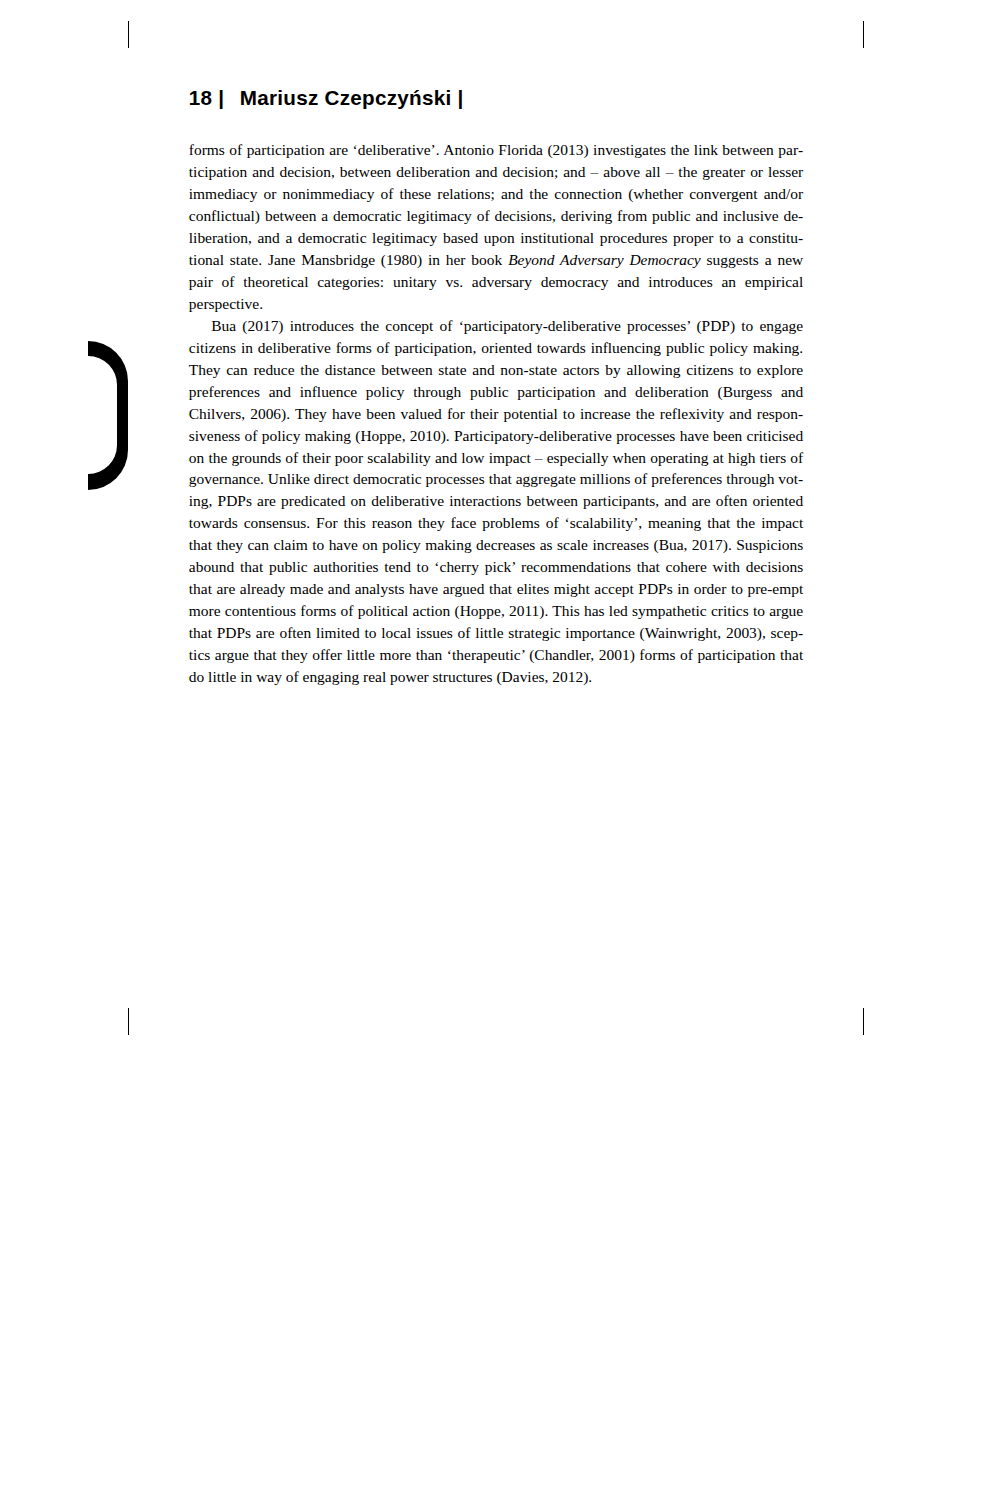18 |
Mariusz Czepczyński |
forms of participation are ‘deliberative’. Antonio Florida (2013) investigates the link between participation and decision, between deliberation and decision; and – above all – the greater or lesser immediacy or nonimmediacy of these relations; and the connection (whether convergent and/or conflictual) between a democratic legitimacy of decisions, deriving from public and inclusive deliberation, and a democratic legitimacy based upon institutional procedures proper to a constitutional state. Jane Mansbridge (1980) in her book Beyond Adversary Democracy suggests a new pair of theoretical categories: unitary vs. adversary democracy and introduces an empirical perspective.
Bua (2017) introduces the concept of ‘participatory-deliberative processes’ (PDP) to engage citizens in deliberative forms of participation, oriented towards influencing public policy making. They can reduce the distance between state and non-state actors by allowing citizens to explore preferences and influence policy through public participation and deliberation (Burgess and Chilvers, 2006). They have been valued for their potential to increase the reflexivity and responsiveness of policy making (Hoppe, 2010). Participatory-deliberative processes have been criticised on the grounds of their poor scalability and low impact – especially when operating at high tiers of governance. Unlike direct democratic processes that aggregate millions of preferences through voting, PDPs are predicated on deliberative interactions between participants, and are often oriented towards consensus. For this reason they face problems of ‘scalability’, meaning that the impact that they can claim to have on policy making decreases as scale increases (Bua, 2017). Suspicions abound that public authorities tend to ‘cherry pick’ recommendations that cohere with decisions that are already made and analysts have argued that elites might accept PDPs in order to pre-empt more contentious forms of political action (Hoppe, 2011). This has led sympathetic critics to argue that PDPs are often limited to local issues of little strategic importance (Wainwright, 2003), sceptics argue that they offer little more than ‘therapeutic’ (Chandler, 2001) forms of participation that do little in way of engaging real power structures (Davies, 2012).